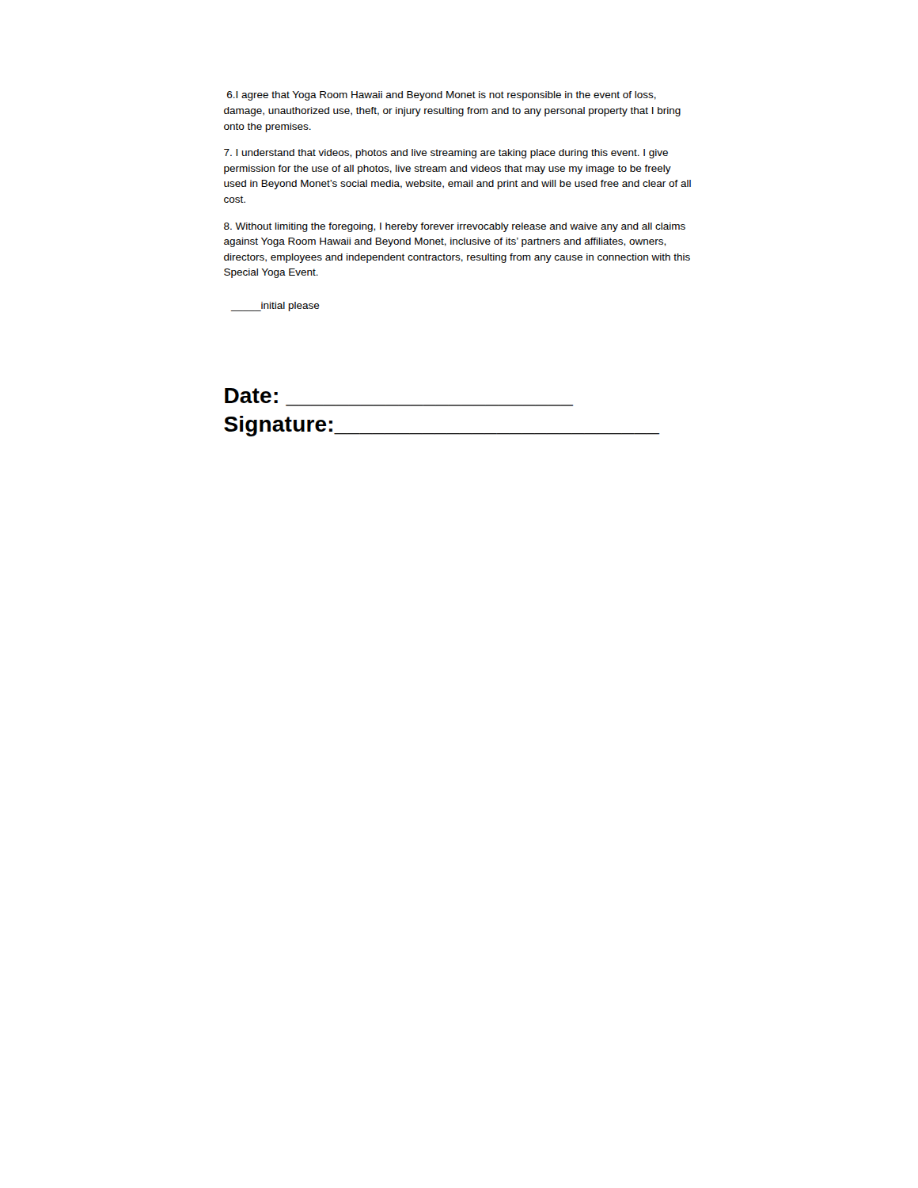6.I agree that Yoga Room Hawaii and Beyond Monet is not responsible in the event of loss, damage, unauthorized use, theft, or injury resulting from and to any personal property that I bring onto the premises.
7. I understand that videos, photos and live streaming are taking place during this event. I give permission for the use of all photos, live stream and videos that may use my image to be freely used in Beyond Monet’s social media, website, email and print and will be used free and clear of all cost.
8. Without limiting the foregoing, I hereby forever irrevocably release and waive any and all claims against Yoga Room Hawaii and Beyond Monet, inclusive of its’ partners and affiliates, owners, directors, employees and independent contractors, resulting from any cause in connection with this Special Yoga Event.
_____initial please
Date: _______________________
Signature:__________________________